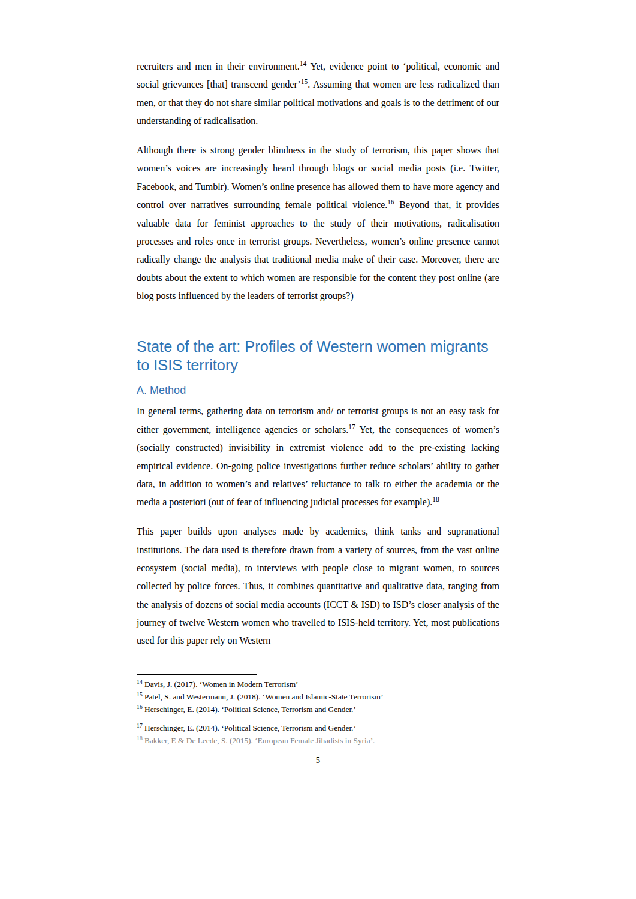recruiters and men in their environment.14 Yet, evidence point to ‘political, economic and social grievances [that] transcend gender’15. Assuming that women are less radicalized than men, or that they do not share similar political motivations and goals is to the detriment of our understanding of radicalisation.
Although there is strong gender blindness in the study of terrorism, this paper shows that women’s voices are increasingly heard through blogs or social media posts (i.e. Twitter, Facebook, and Tumblr). Women’s online presence has allowed them to have more agency and control over narratives surrounding female political violence.16 Beyond that, it provides valuable data for feminist approaches to the study of their motivations, radicalisation processes and roles once in terrorist groups. Nevertheless, women’s online presence cannot radically change the analysis that traditional media make of their case. Moreover, there are doubts about the extent to which women are responsible for the content they post online (are blog posts influenced by the leaders of terrorist groups?)
State of the art: Profiles of Western women migrants to ISIS territory
A. Method
In general terms, gathering data on terrorism and/ or terrorist groups is not an easy task for either government, intelligence agencies or scholars.17 Yet, the consequences of women’s (socially constructed) invisibility in extremist violence add to the pre-existing lacking empirical evidence. On-going police investigations further reduce scholars’ ability to gather data, in addition to women’s and relatives’ reluctance to talk to either the academia or the media a posteriori (out of fear of influencing judicial processes for example).18
This paper builds upon analyses made by academics, think tanks and supranational institutions. The data used is therefore drawn from a variety of sources, from the vast online ecosystem (social media), to interviews with people close to migrant women, to sources collected by police forces. Thus, it combines quantitative and qualitative data, ranging from the analysis of dozens of social media accounts (ICCT & ISD) to ISD’s closer analysis of the journey of twelve Western women who travelled to ISIS-held territory. Yet, most publications used for this paper rely on Western
14 Davis, J. (2017). ‘Women in Modern Terrorism’
15 Patel, S. and Westermann, J. (2018). ‘Women and Islamic-State Terrorism’
16 Herschinger, E. (2014). ‘Political Science, Terrorism and Gender.’
17 Herschinger, E. (2014). ‘Political Science, Terrorism and Gender.’
18 Bakker, E & De Leede, S. (2015). ‘European Female Jihadists in Syria’.
5